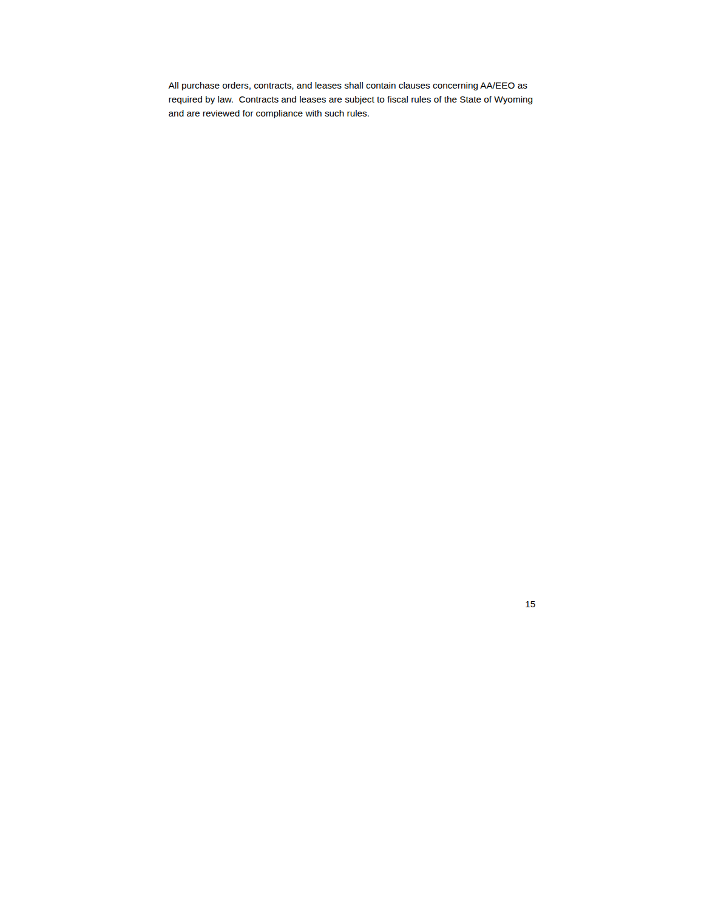All purchase orders, contracts, and leases shall contain clauses concerning AA/EEO as required by law. Contracts and leases are subject to fiscal rules of the State of Wyoming and are reviewed for compliance with such rules.
15